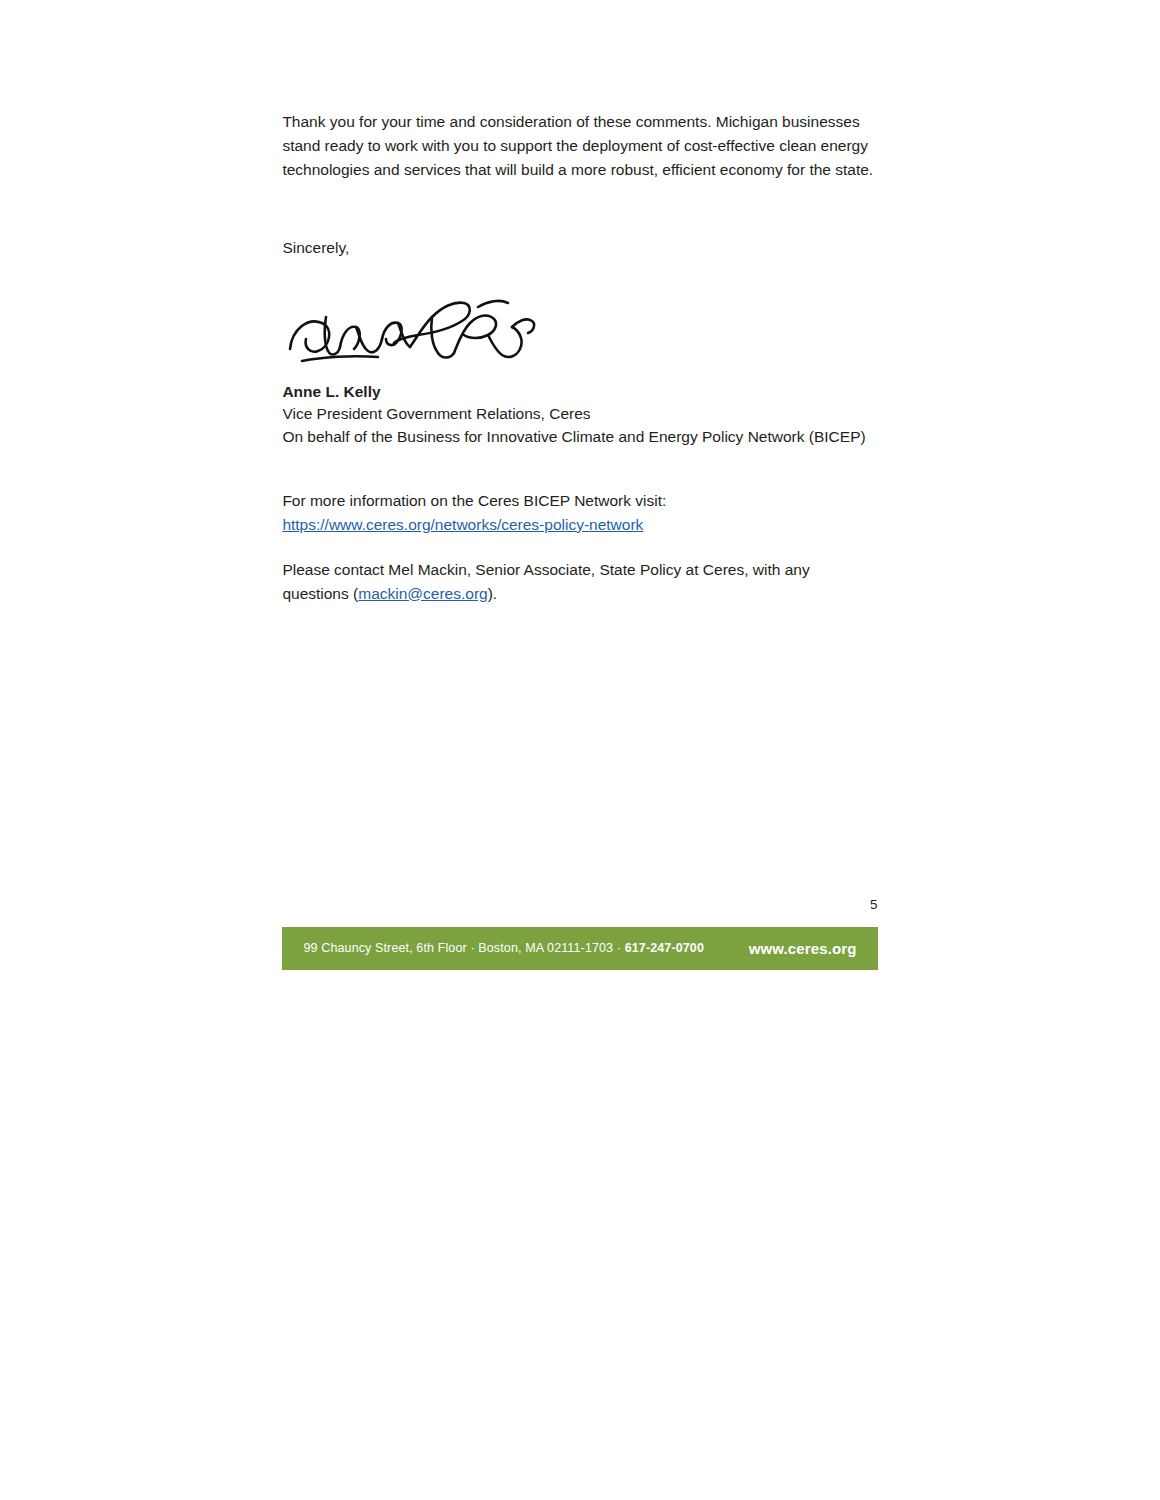Thank you for your time and consideration of these comments. Michigan businesses stand ready to work with you to support the deployment of cost-effective clean energy technologies and services that will build a more robust, efficient economy for the state.
Sincerely,
Anne L. Kelly
Vice President Government Relations, Ceres
On behalf of the Business for Innovative Climate and Energy Policy Network (BICEP)
For more information on the Ceres BICEP Network visit: https://www.ceres.org/networks/ceres-policy-network
Please contact Mel Mackin, Senior Associate, State Policy at Ceres, with any questions (mackin@ceres.org).
5
99 Chauncy Street, 6th Floor · Boston, MA 02111-1703 · 617-247-0700
www.ceres.org